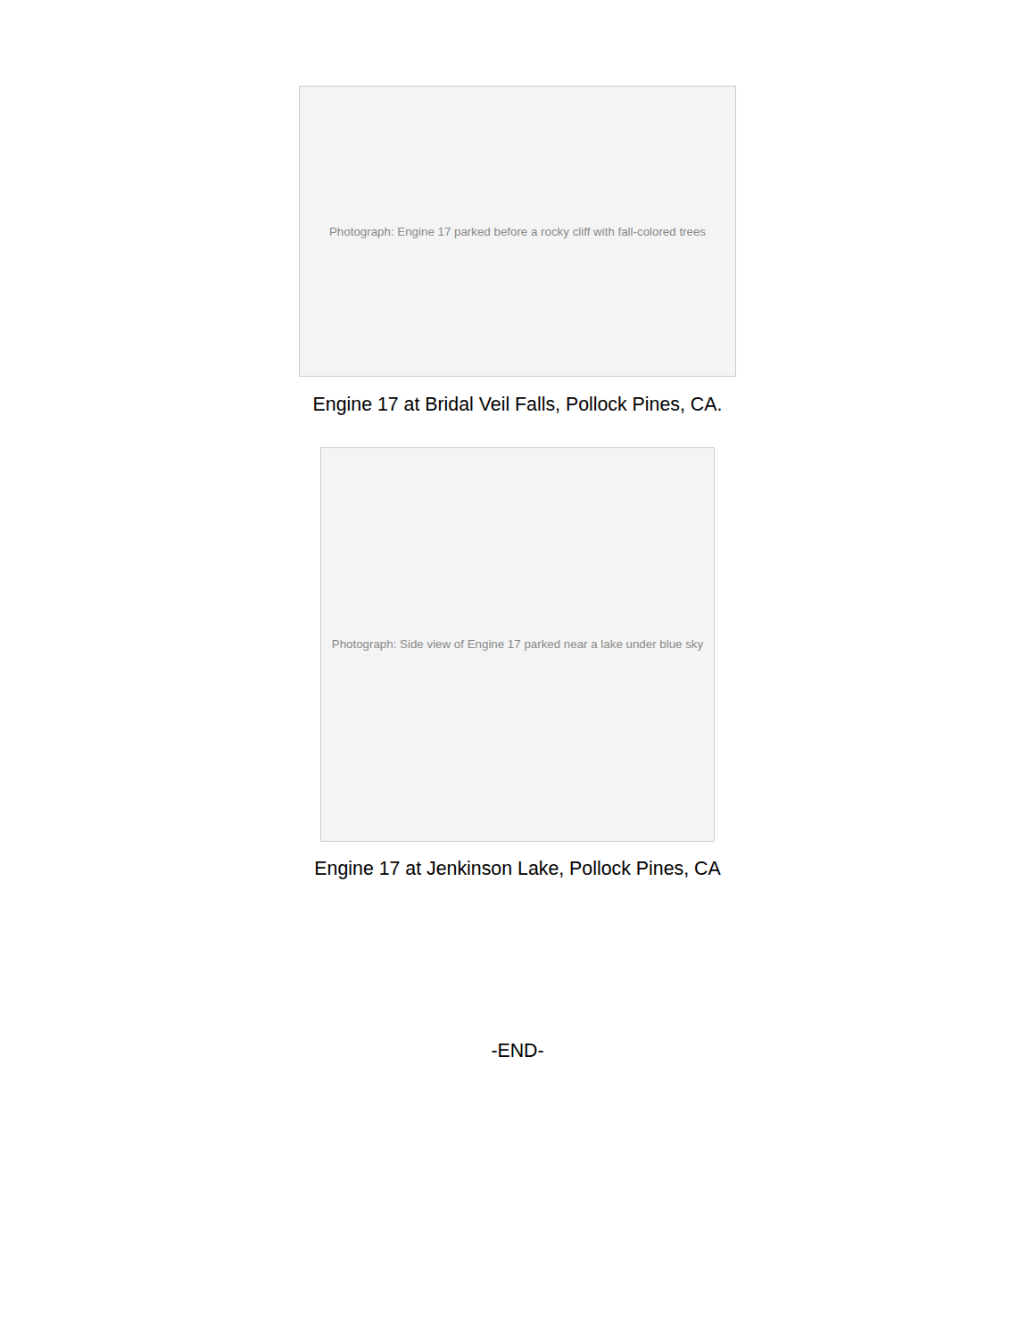Photograph: Engine 17 parked before a rocky cliff with fall-colored trees
Engine 17 at Bridal Veil Falls, Pollock Pines, CA.
Photograph: Side view of Engine 17 parked near a lake under blue sky
Engine 17 at Jenkinson Lake, Pollock Pines, CA
-END-